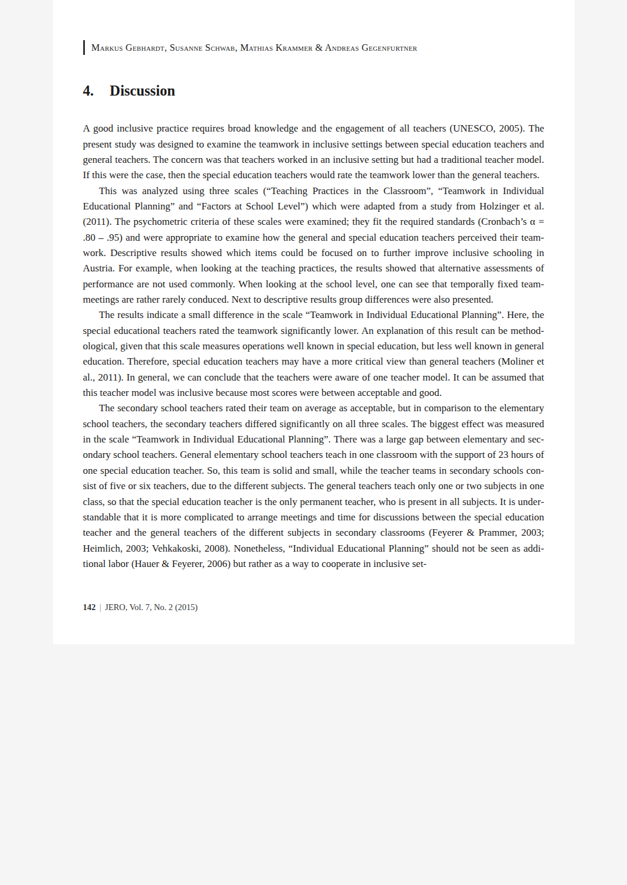Markus Gebhardt, Susanne Schwab, Mathias Krammer & Andreas Gegenfurtner
4. Discussion
A good inclusive practice requires broad knowledge and the engagement of all teachers (UNESCO, 2005). The present study was designed to examine the teamwork in inclusive settings between special education teachers and general teachers. The concern was that teachers worked in an inclusive setting but had a traditional teacher model. If this were the case, then the special education teachers would rate the teamwork lower than the general teachers.
This was analyzed using three scales (“Teaching Practices in the Classroom”, “Teamwork in Individual Educational Planning” and “Factors at School Level”) which were adapted from a study from Holzinger et al. (2011). The psychometric criteria of these scales were examined; they fit the required standards (Cronbach’s α = .80 – .95) and were appropriate to examine how the general and special education teachers perceived their teamwork. Descriptive results showed which items could be focused on to further improve inclusive schooling in Austria. For example, when looking at the teaching practices, the results showed that alternative assessments of performance are not used commonly. When looking at the school level, one can see that temporally fixed team-meetings are rather rarely conduced. Next to descriptive results group differences were also presented.
The results indicate a small difference in the scale “Teamwork in Individual Educational Planning”. Here, the special educational teachers rated the teamwork significantly lower. An explanation of this result can be methodological, given that this scale measures operations well known in special education, but less well known in general education. Therefore, special education teachers may have a more critical view than general teachers (Moliner et al., 2011). In general, we can conclude that the teachers were aware of one teacher model. It can be assumed that this teacher model was inclusive because most scores were between acceptable and good.
The secondary school teachers rated their team on average as acceptable, but in comparison to the elementary school teachers, the secondary teachers differed significantly on all three scales. The biggest effect was measured in the scale “Teamwork in Individual Educational Planning”. There was a large gap between elementary and secondary school teachers. General elementary school teachers teach in one classroom with the support of 23 hours of one special education teacher. So, this team is solid and small, while the teacher teams in secondary schools consist of five or six teachers, due to the different subjects. The general teachers teach only one or two subjects in one class, so that the special education teacher is the only permanent teacher, who is present in all subjects. It is understandable that it is more complicated to arrange meetings and time for discussions between the special education teacher and the general teachers of the different subjects in secondary classrooms (Feyerer & Prammer, 2003; Heimlich, 2003; Vehkakoski, 2008). Nonetheless, “Individual Educational Planning” should not be seen as additional labor (Hauer & Feyerer, 2006) but rather as a way to cooperate in inclusive set-
142|JERO, Vol. 7, No. 2 (2015)